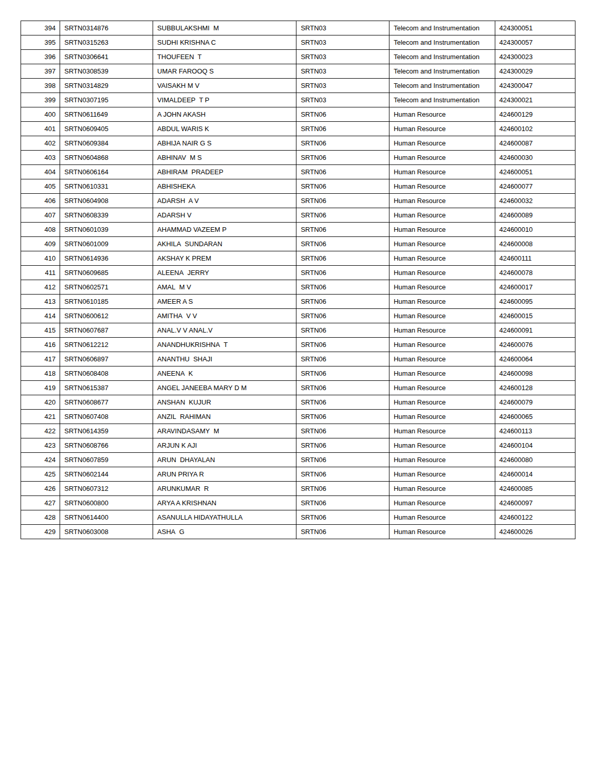| 394 | SRTN0314876 | SUBBULAKSHMI M | SRTN03 | Telecom and Instrumentation | 424300051 |
| 395 | SRTN0315263 | SUDHI KRISHNA C | SRTN03 | Telecom and Instrumentation | 424300057 |
| 396 | SRTN0306641 | THOUFEEN T | SRTN03 | Telecom and Instrumentation | 424300023 |
| 397 | SRTN0308539 | UMAR FAROOQ S | SRTN03 | Telecom and Instrumentation | 424300029 |
| 398 | SRTN0314829 | VAISAKH M V | SRTN03 | Telecom and Instrumentation | 424300047 |
| 399 | SRTN0307195 | VIMALDEEP T P | SRTN03 | Telecom and Instrumentation | 424300021 |
| 400 | SRTN0611649 | A JOHN AKASH | SRTN06 | Human Resource | 424600129 |
| 401 | SRTN0609405 | ABDUL WARIS K | SRTN06 | Human Resource | 424600102 |
| 402 | SRTN0609384 | ABHIJA NAIR G S | SRTN06 | Human Resource | 424600087 |
| 403 | SRTN0604868 | ABHINAV M S | SRTN06 | Human Resource | 424600030 |
| 404 | SRTN0606164 | ABHIRAM PRADEEP | SRTN06 | Human Resource | 424600051 |
| 405 | SRTN0610331 | ABHISHEKA | SRTN06 | Human Resource | 424600077 |
| 406 | SRTN0604908 | ADARSH A V | SRTN06 | Human Resource | 424600032 |
| 407 | SRTN0608339 | ADARSH V | SRTN06 | Human Resource | 424600089 |
| 408 | SRTN0601039 | AHAMMAD VAZEEM P | SRTN06 | Human Resource | 424600010 |
| 409 | SRTN0601009 | AKHILA SUNDARAN | SRTN06 | Human Resource | 424600008 |
| 410 | SRTN0614936 | AKSHAY K PREM | SRTN06 | Human Resource | 424600111 |
| 411 | SRTN0609685 | ALEENA JERRY | SRTN06 | Human Resource | 424600078 |
| 412 | SRTN0602571 | AMAL M V | SRTN06 | Human Resource | 424600017 |
| 413 | SRTN0610185 | AMEER A S | SRTN06 | Human Resource | 424600095 |
| 414 | SRTN0600612 | AMITHA V V | SRTN06 | Human Resource | 424600015 |
| 415 | SRTN0607687 | ANAL.V V ANAL.V | SRTN06 | Human Resource | 424600091 |
| 416 | SRTN0612212 | ANANDHUKRISHNA T | SRTN06 | Human Resource | 424600076 |
| 417 | SRTN0606897 | ANANTHU SHAJI | SRTN06 | Human Resource | 424600064 |
| 418 | SRTN0608408 | ANEENA K | SRTN06 | Human Resource | 424600098 |
| 419 | SRTN0615387 | ANGEL JANEEBA MARY D M | SRTN06 | Human Resource | 424600128 |
| 420 | SRTN0608677 | ANSHAN KUJUR | SRTN06 | Human Resource | 424600079 |
| 421 | SRTN0607408 | ANZIL RAHIMAN | SRTN06 | Human Resource | 424600065 |
| 422 | SRTN0614359 | ARAVINDASAMY M | SRTN06 | Human Resource | 424600113 |
| 423 | SRTN0608766 | ARJUN K AJI | SRTN06 | Human Resource | 424600104 |
| 424 | SRTN0607859 | ARUN DHAYALAN | SRTN06 | Human Resource | 424600080 |
| 425 | SRTN0602144 | ARUN PRIYA R | SRTN06 | Human Resource | 424600014 |
| 426 | SRTN0607312 | ARUNKUMAR R | SRTN06 | Human Resource | 424600085 |
| 427 | SRTN0600800 | ARYA A KRISHNAN | SRTN06 | Human Resource | 424600097 |
| 428 | SRTN0614400 | ASANULLA HIDAYATHULLA | SRTN06 | Human Resource | 424600122 |
| 429 | SRTN0603008 | ASHA G | SRTN06 | Human Resource | 424600026 |